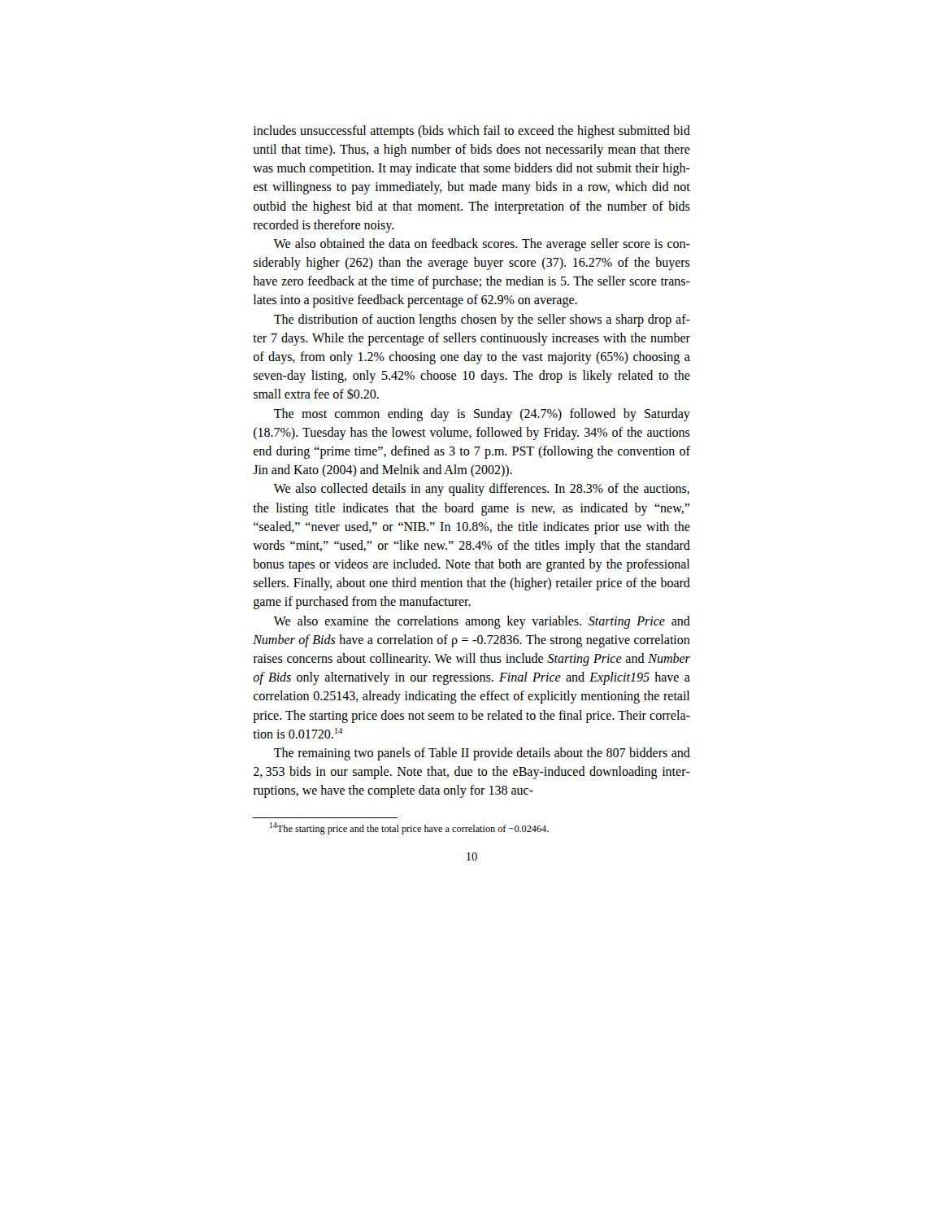includes unsuccessful attempts (bids which fail to exceed the highest submitted bid until that time). Thus, a high number of bids does not necessarily mean that there was much competition. It may indicate that some bidders did not submit their highest willingness to pay immediately, but made many bids in a row, which did not outbid the highest bid at that moment. The interpretation of the number of bids recorded is therefore noisy.
We also obtained the data on feedback scores. The average seller score is considerably higher (262) than the average buyer score (37). 16.27% of the buyers have zero feedback at the time of purchase; the median is 5. The seller score translates into a positive feedback percentage of 62.9% on average.
The distribution of auction lengths chosen by the seller shows a sharp drop after 7 days. While the percentage of sellers continuously increases with the number of days, from only 1.2% choosing one day to the vast majority (65%) choosing a seven-day listing, only 5.42% choose 10 days. The drop is likely related to the small extra fee of $0.20.
The most common ending day is Sunday (24.7%) followed by Saturday (18.7%). Tuesday has the lowest volume, followed by Friday. 34% of the auctions end during “prime time”, defined as 3 to 7 p.m. PST (following the convention of Jin and Kato (2004) and Melnik and Alm (2002)).
We also collected details in any quality differences. In 28.3% of the auctions, the listing title indicates that the board game is new, as indicated by “new,” “sealed,” “never used,” or “NIB.” In 10.8%, the title indicates prior use with the words “mint,” “used,” or “like new.” 28.4% of the titles imply that the standard bonus tapes or videos are included. Note that both are granted by the professional sellers. Finally, about one third mention that the (higher) retailer price of the board game if purchased from the manufacturer.
We also examine the correlations among key variables. Starting Price and Number of Bids have a correlation of ρ = -0.72836. The strong negative correlation raises concerns about collinearity. We will thus include Starting Price and Number of Bids only alternatively in our regressions. Final Price and Explicit195 have a correlation 0.25143, already indicating the effect of explicitly mentioning the retail price. The starting price does not seem to be related to the final price. Their correlation is 0.01720.14
The remaining two panels of Table II provide details about the 807 bidders and 2, 353 bids in our sample. Note that, due to the eBay-induced downloading interruptions, we have the complete data only for 138 auc-
14The starting price and the total price have a correlation of −0.02464.
10